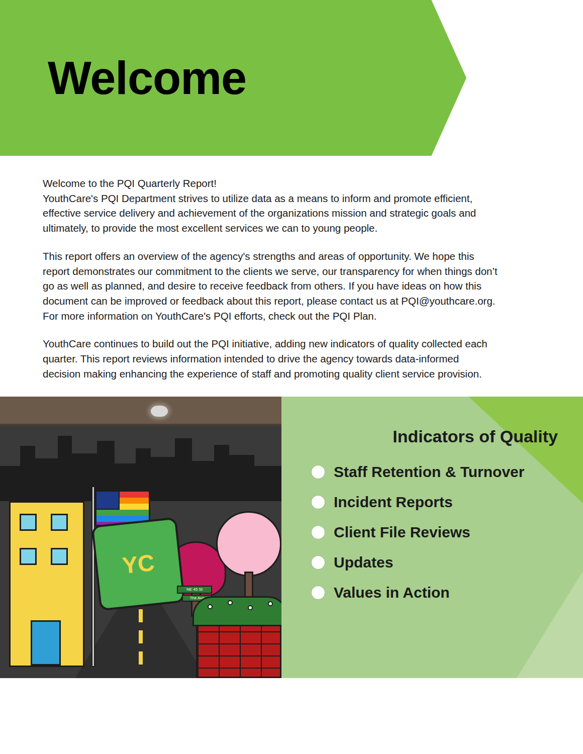Welcome
Welcome to the PQI Quarterly Report!
YouthCare's PQI Department strives to utilize data as a means to inform and promote efficient, effective service delivery and achievement of the organizations mission and strategic goals and ultimately, to provide the most excellent services we can to young people.
This report offers an overview of the agency's strengths and areas of opportunity. We hope this report demonstrates our commitment to the clients we serve, our transparency for when things don’t go as well as planned, and desire to receive feedback from others. If you have ideas on how this document can be improved or feedback about this report, please contact us at PQI@youthcare.org. For more information on YouthCare's PQI efforts, check out the PQI Plan.
YouthCare continues to build out the PQI initiative, adding new indicators of quality collected each quarter. This report reviews information intended to drive the agency towards data-informed decision making enhancing the experience of staff and promoting quality client service provision.
YC
NE 45 St
The Ave
Indicators of Quality
Staff Retention & Turnover
Incident Reports
Client File Reviews
Updates
Values in Action